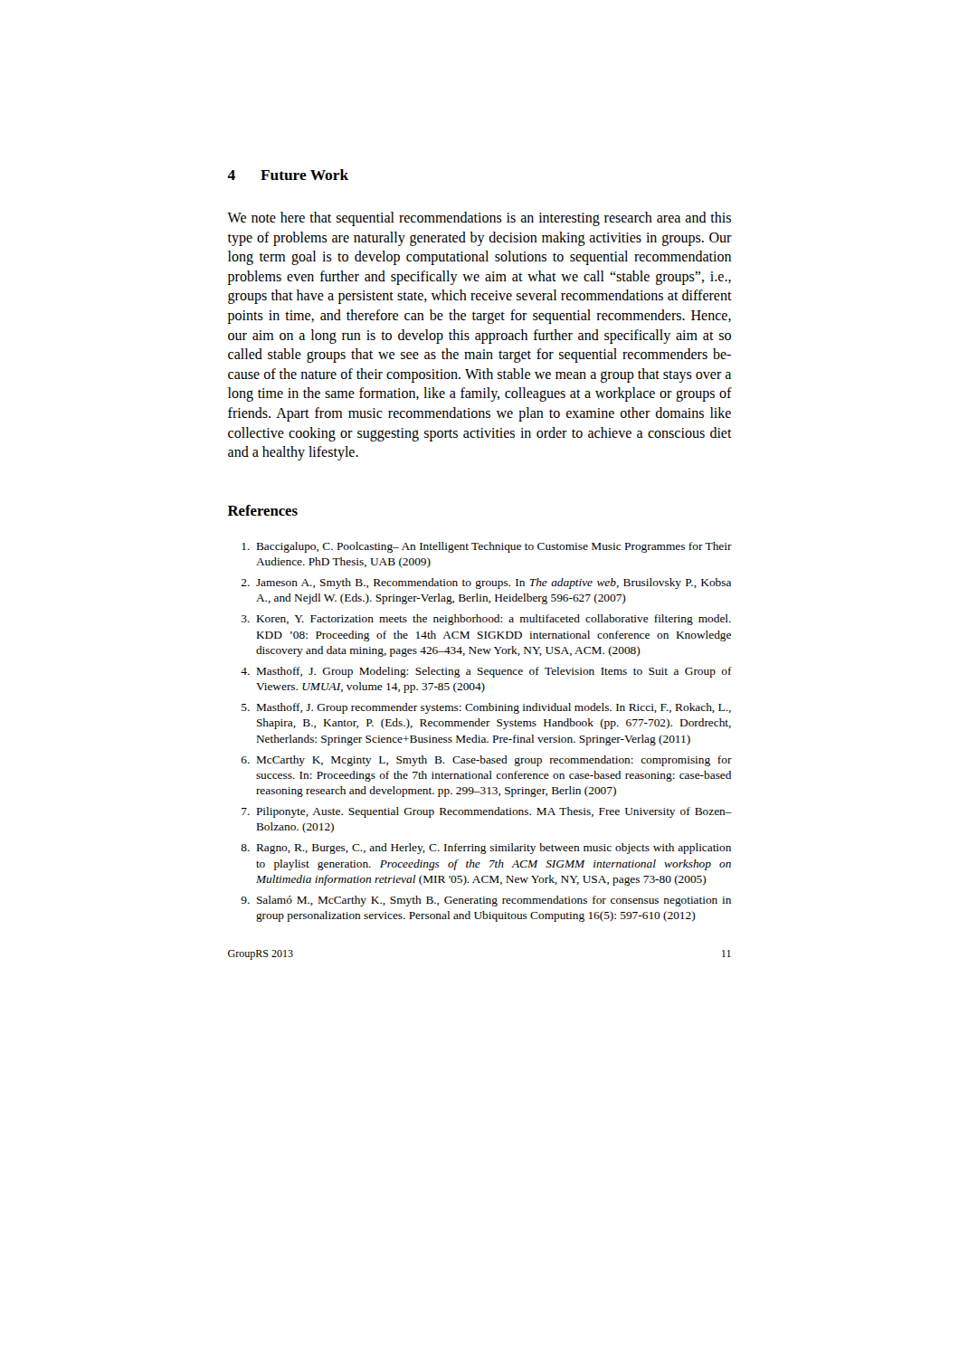4 Future Work
We note here that sequential recommendations is an interesting research area and this type of problems are naturally generated by decision making activities in groups. Our long term goal is to develop computational solutions to sequential recommendation problems even further and specifically we aim at what we call “stable groups”, i.e., groups that have a persistent state, which receive several recommendations at different points in time, and therefore can be the target for sequential recommenders. Hence, our aim on a long run is to develop this approach further and specifically aim at so called stable groups that we see as the main target for sequential recommenders because of the nature of their composition. With stable we mean a group that stays over a long time in the same formation, like a family, colleagues at a workplace or groups of friends. Apart from music recommendations we plan to examine other domains like collective cooking or suggesting sports activities in order to achieve a conscious diet and a healthy lifestyle.
References
Baccigalupo, C. Poolcasting– An Intelligent Technique to Customise Music Programmes for Their Audience. PhD Thesis, UAB (2009)
Jameson A., Smyth B., Recommendation to groups. In The adaptive web, Brusilovsky P., Kobsa A., and Nejdl W. (Eds.). Springer-Verlag, Berlin, Heidelberg 596-627 (2007)
Koren, Y. Factorization meets the neighborhood: a multifaceted collaborative filtering model. KDD ’08: Proceeding of the 14th ACM SIGKDD international conference on Knowledge discovery and data mining, pages 426–434, New York, NY, USA, ACM. (2008)
Masthoff, J. Group Modeling: Selecting a Sequence of Television Items to Suit a Group of Viewers. UMUAI, volume 14, pp. 37-85 (2004)
Masthoff, J. Group recommender systems: Combining individual models. In Ricci, F., Rokach, L., Shapira, B., Kantor, P. (Eds.), Recommender Systems Handbook (pp. 677-702). Dordrecht, Netherlands: Springer Science+Business Media. Pre-final version. Springer-Verlag (2011)
McCarthy K, Mcginty L, Smyth B. Case-based group recommendation: compromising for success. In: Proceedings of the 7th international conference on case-based reasoning: case-based reasoning research and development. pp. 299–313, Springer, Berlin (2007)
Piliponyte, Auste. Sequential Group Recommendations. MA Thesis, Free University of Bozen–Bolzano. (2012)
Ragno, R., Burges, C., and Herley, C. Inferring similarity between music objects with application to playlist generation. Proceedings of the 7th ACM SIGMM international workshop on Multimedia information retrieval (MIR '05). ACM, New York, NY, USA, pages 73-80 (2005)
Salamó M., McCarthy K., Smyth B., Generating recommendations for consensus negotiation in group personalization services. Personal and Ubiquitous Computing 16(5): 597-610 (2012)
GroupRS 2013 11